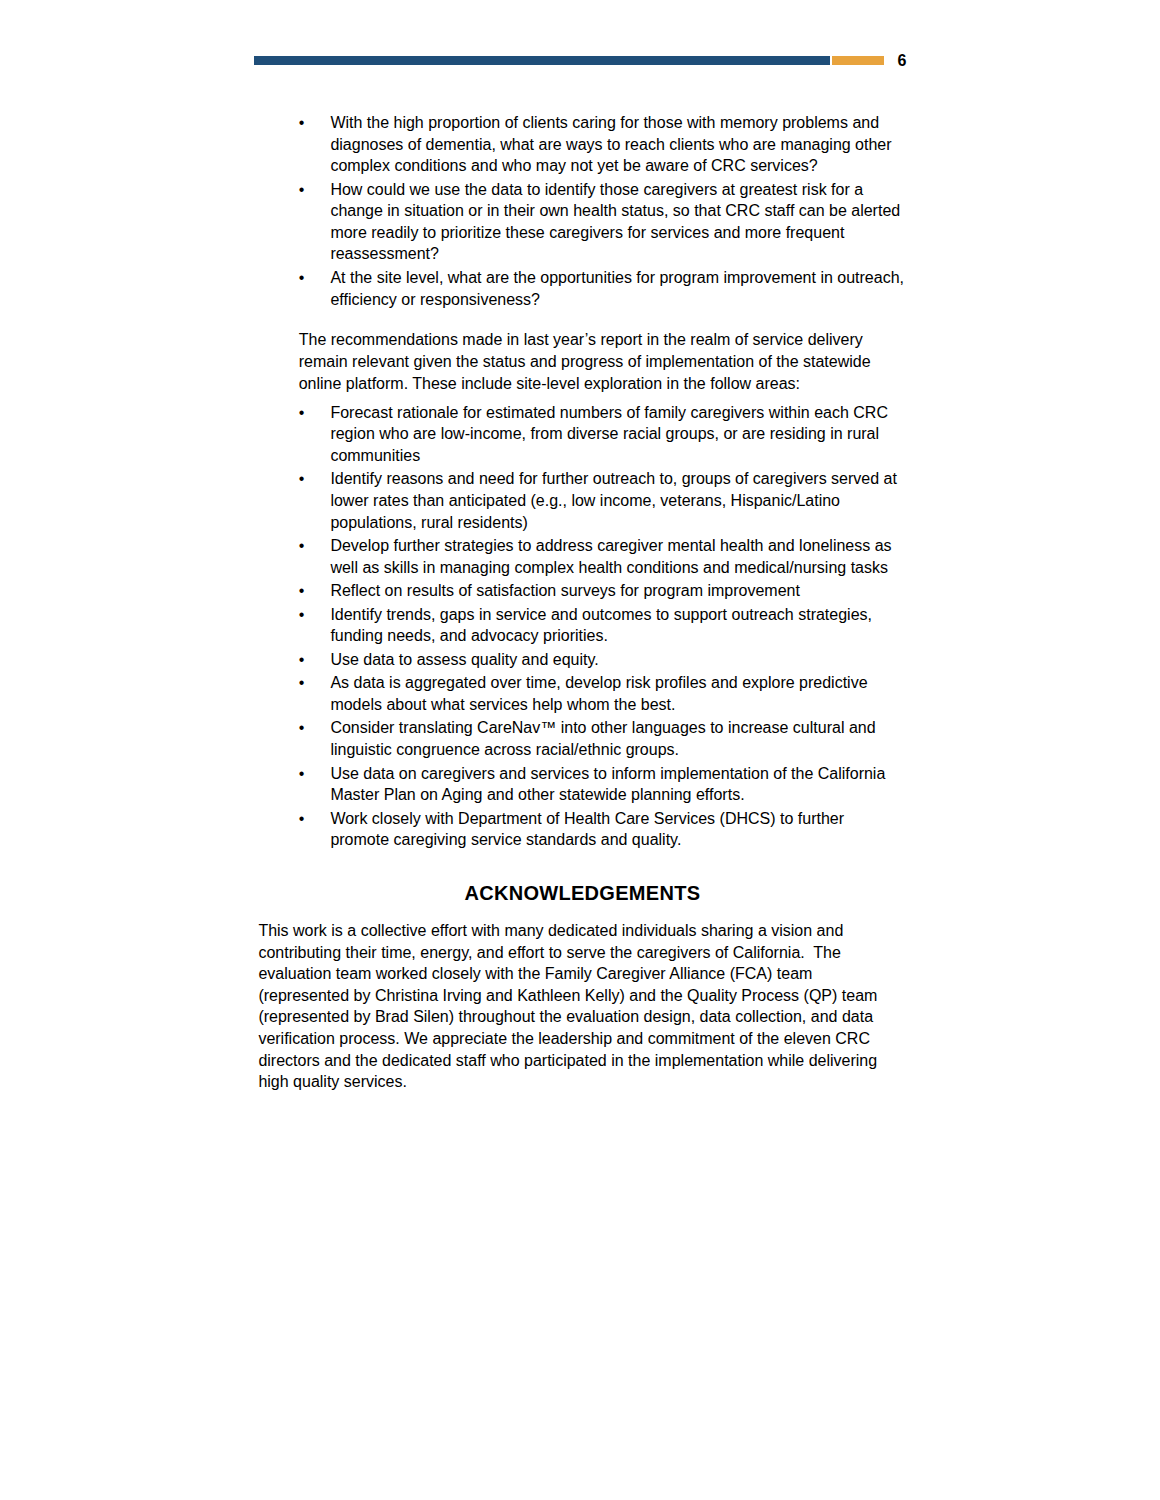6
With the high proportion of clients caring for those with memory problems and diagnoses of dementia, what are ways to reach clients who are managing other complex conditions and who may not yet be aware of CRC services?
How could we use the data to identify those caregivers at greatest risk for a change in situation or in their own health status, so that CRC staff can be alerted more readily to prioritize these caregivers for services and more frequent reassessment?
At the site level, what are the opportunities for program improvement in outreach, efficiency or responsiveness?
The recommendations made in last year’s report in the realm of service delivery remain relevant given the status and progress of implementation of the statewide online platform. These include site-level exploration in the follow areas:
Forecast rationale for estimated numbers of family caregivers within each CRC region who are low-income, from diverse racial groups, or are residing in rural communities
Identify reasons and need for further outreach to, groups of caregivers served at lower rates than anticipated (e.g., low income, veterans, Hispanic/Latino populations, rural residents)
Develop further strategies to address caregiver mental health and loneliness as well as skills in managing complex health conditions and medical/nursing tasks
Reflect on results of satisfaction surveys for program improvement
Identify trends, gaps in service and outcomes to support outreach strategies, funding needs, and advocacy priorities.
Use data to assess quality and equity.
As data is aggregated over time, develop risk profiles and explore predictive models about what services help whom the best.
Consider translating CareNav™ into other languages to increase cultural and linguistic congruence across racial/ethnic groups.
Use data on caregivers and services to inform implementation of the California Master Plan on Aging and other statewide planning efforts.
Work closely with Department of Health Care Services (DHCS) to further promote caregiving service standards and quality.
ACKNOWLEDGEMENTS
This work is a collective effort with many dedicated individuals sharing a vision and contributing their time, energy, and effort to serve the caregivers of California. The evaluation team worked closely with the Family Caregiver Alliance (FCA) team (represented by Christina Irving and Kathleen Kelly) and the Quality Process (QP) team (represented by Brad Silen) throughout the evaluation design, data collection, and data verification process. We appreciate the leadership and commitment of the eleven CRC directors and the dedicated staff who participated in the implementation while delivering high quality services.